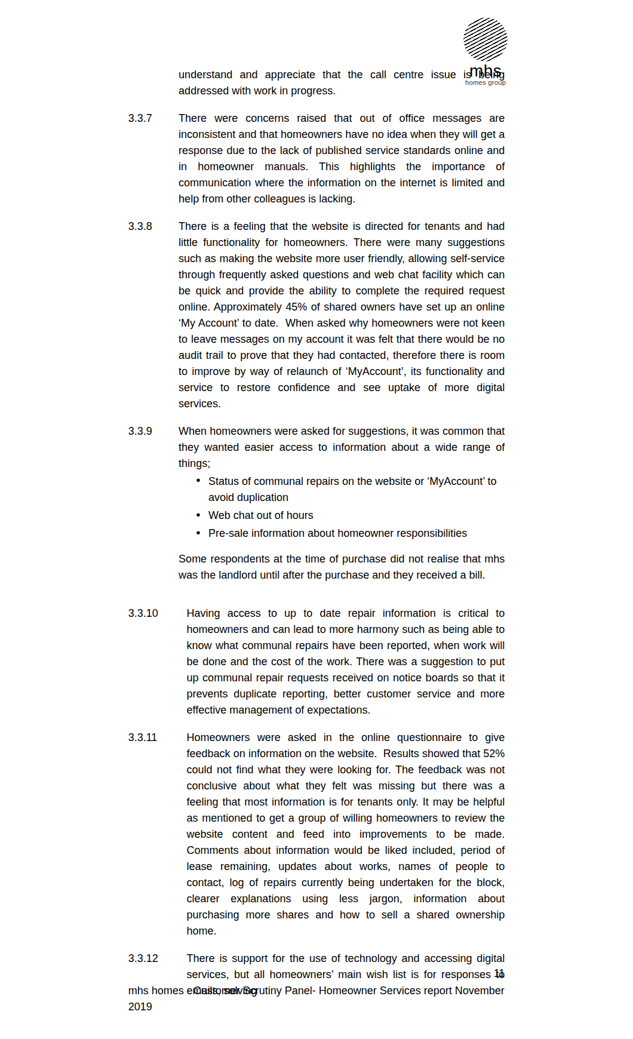mhs homes group
understand and appreciate that the call centre issue is being addressed with work in progress.
3.3.7
There were concerns raised that out of office messages are inconsistent and that homeowners have no idea when they will get a response due to the lack of published service standards online and in homeowner manuals. This highlights the importance of communication where the information on the internet is limited and help from other colleagues is lacking.
3.3.8
There is a feeling that the website is directed for tenants and had little functionality for homeowners. There were many suggestions such as making the website more user friendly, allowing self-service through frequently asked questions and web chat facility which can be quick and provide the ability to complete the required request online. Approximately 45% of shared owners have set up an online ‘My Account’ to date. When asked why homeowners were not keen to leave messages on my account it was felt that there would be no audit trail to prove that they had contacted, therefore there is room to improve by way of relaunch of ‘MyAccount’, its functionality and service to restore confidence and see uptake of more digital services.
3.3.9
When homeowners were asked for suggestions, it was common that they wanted easier access to information about a wide range of things;
Status of communal repairs on the website or ‘MyAccount’ to avoid duplication
Web chat out of hours
Pre-sale information about homeowner responsibilities
Some respondents at the time of purchase did not realise that mhs was the landlord until after the purchase and they received a bill.
3.3.10
Having access to up to date repair information is critical to homeowners and can lead to more harmony such as being able to know what communal repairs have been reported, when work will be done and the cost of the work. There was a suggestion to put up communal repair requests received on notice boards so that it prevents duplicate reporting, better customer service and more effective management of expectations.
3.3.11
Homeowners were asked in the online questionnaire to give feedback on information on the website. Results showed that 52% could not find what they were looking for. The feedback was not conclusive about what they felt was missing but there was a feeling that most information is for tenants only. It may be helpful as mentioned to get a group of willing homeowners to review the website content and feed into improvements to be made. Comments about information would be liked included, period of lease remaining, updates about works, names of people to contact, log of repairs currently being undertaken for the block, clearer explanations using less jargon, information about purchasing more shares and how to sell a shared ownership home.
3.3.12
There is support for the use of technology and accessing digital services, but all homeowners’ main wish list is for responses to emails, solving
11
mhs homes - Customer Scrutiny Panel- Homeowner Services report November 2019